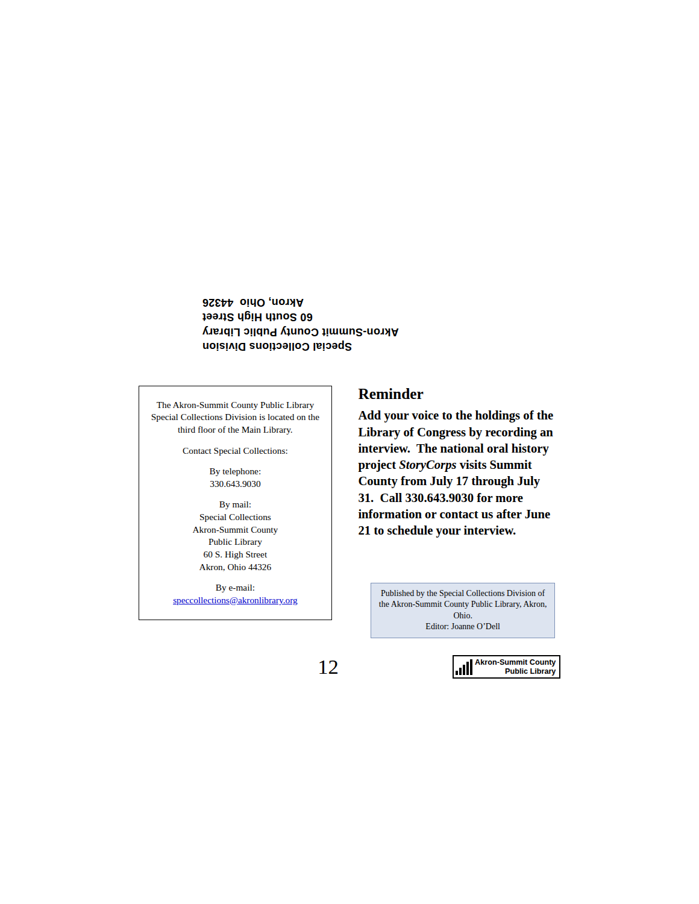Special Collections Division
Akron-Summit County Public Library
60 South High Street
Akron, Ohio 44326
The Akron-Summit County Public Library Special Collections Division is located on the third floor of the Main Library.
Contact Special Collections:
By telephone:
330.643.9030
By mail:
Special Collections
Akron-Summit County
Public Library
60 S. High Street
Akron, Ohio 44326
By e-mail:
speccollections@akronlibrary.org
Reminder
Add your voice to the holdings of the Library of Congress by recording an interview. The national oral history project StoryCorps visits Summit County from July 17 through July 31. Call 330.643.9030 for more information or contact us after June 21 to schedule your interview.
Published by the Special Collections Division of the Akron-Summit County Public Library, Akron, Ohio.
Editor: Joanne O’Dell
12
Akron-Summit County Public Library